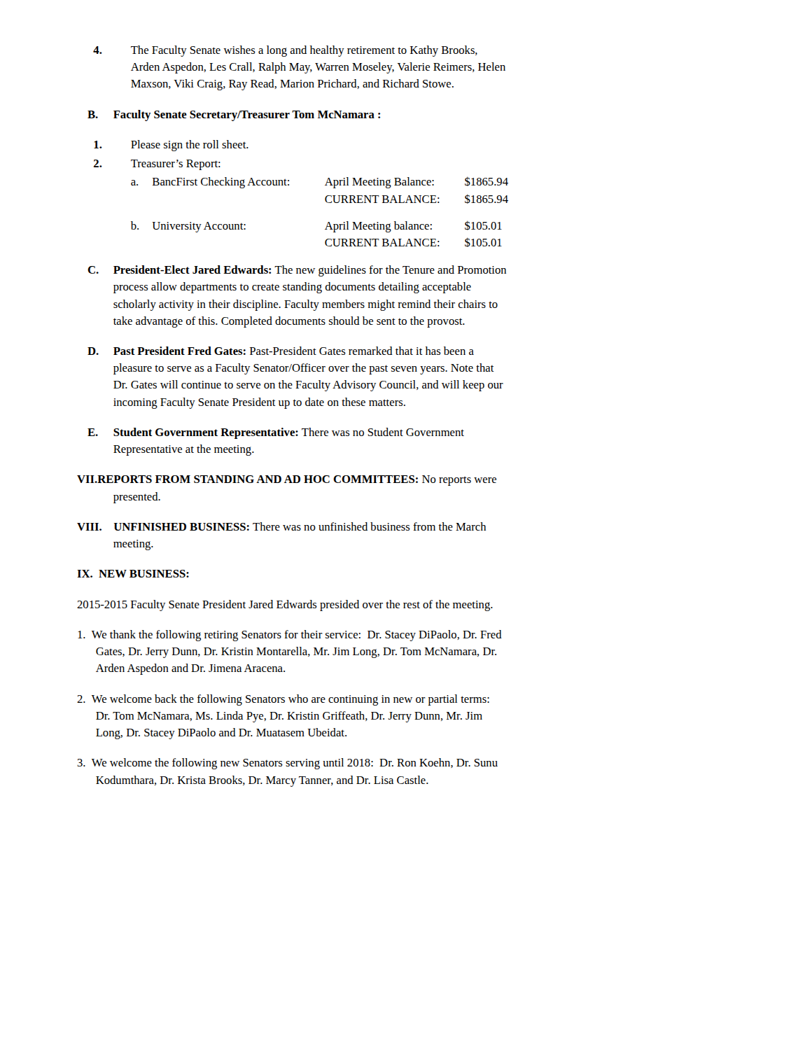4. The Faculty Senate wishes a long and healthy retirement to Kathy Brooks, Arden Aspedon, Les Crall, Ralph May, Warren Moseley, Valerie Reimers, Helen Maxson, Viki Craig, Ray Read, Marion Prichard, and Richard Stowe.
B. Faculty Senate Secretary/Treasurer Tom McNamara :
1. Please sign the roll sheet.
2. Treasurer’s Report:
| a. | BancFirst Checking Account: | April Meeting Balance: | $1865.94 |
| | | CURRENT BALANCE: | $1865.94 |
| b. | University Account: | April Meeting balance: | $105.01 |
| | | CURRENT BALANCE: | $105.01 |
C. President-Elect Jared Edwards: The new guidelines for the Tenure and Promotion process allow departments to create standing documents detailing acceptable scholarly activity in their discipline. Faculty members might remind their chairs to take advantage of this. Completed documents should be sent to the provost.
D. Past President Fred Gates: Past-President Gates remarked that it has been a pleasure to serve as a Faculty Senator/Officer over the past seven years. Note that Dr. Gates will continue to serve on the Faculty Advisory Council, and will keep our incoming Faculty Senate President up to date on these matters.
E. Student Government Representative: There was no Student Government Representative at the meeting.
VII. REPORTS FROM STANDING AND AD HOC COMMITTEES: No reports were presented.
VIII. UNFINISHED BUSINESS: There was no unfinished business from the March meeting.
IX. NEW BUSINESS:
2015-2015 Faculty Senate President Jared Edwards presided over the rest of the meeting.
1. We thank the following retiring Senators for their service: Dr. Stacey DiPaolo, Dr. Fred Gates, Dr. Jerry Dunn, Dr. Kristin Montarella, Mr. Jim Long, Dr. Tom McNamara, Dr. Arden Aspedon and Dr. Jimena Aracena.
2. We welcome back the following Senators who are continuing in new or partial terms: Dr. Tom McNamara, Ms. Linda Pye, Dr. Kristin Griffeath, Dr. Jerry Dunn, Mr. Jim Long, Dr. Stacey DiPaolo and Dr. Muatasem Ubeidat.
3. We welcome the following new Senators serving until 2018: Dr. Ron Koehn, Dr. Sunu Kodumthara, Dr. Krista Brooks, Dr. Marcy Tanner, and Dr. Lisa Castle.